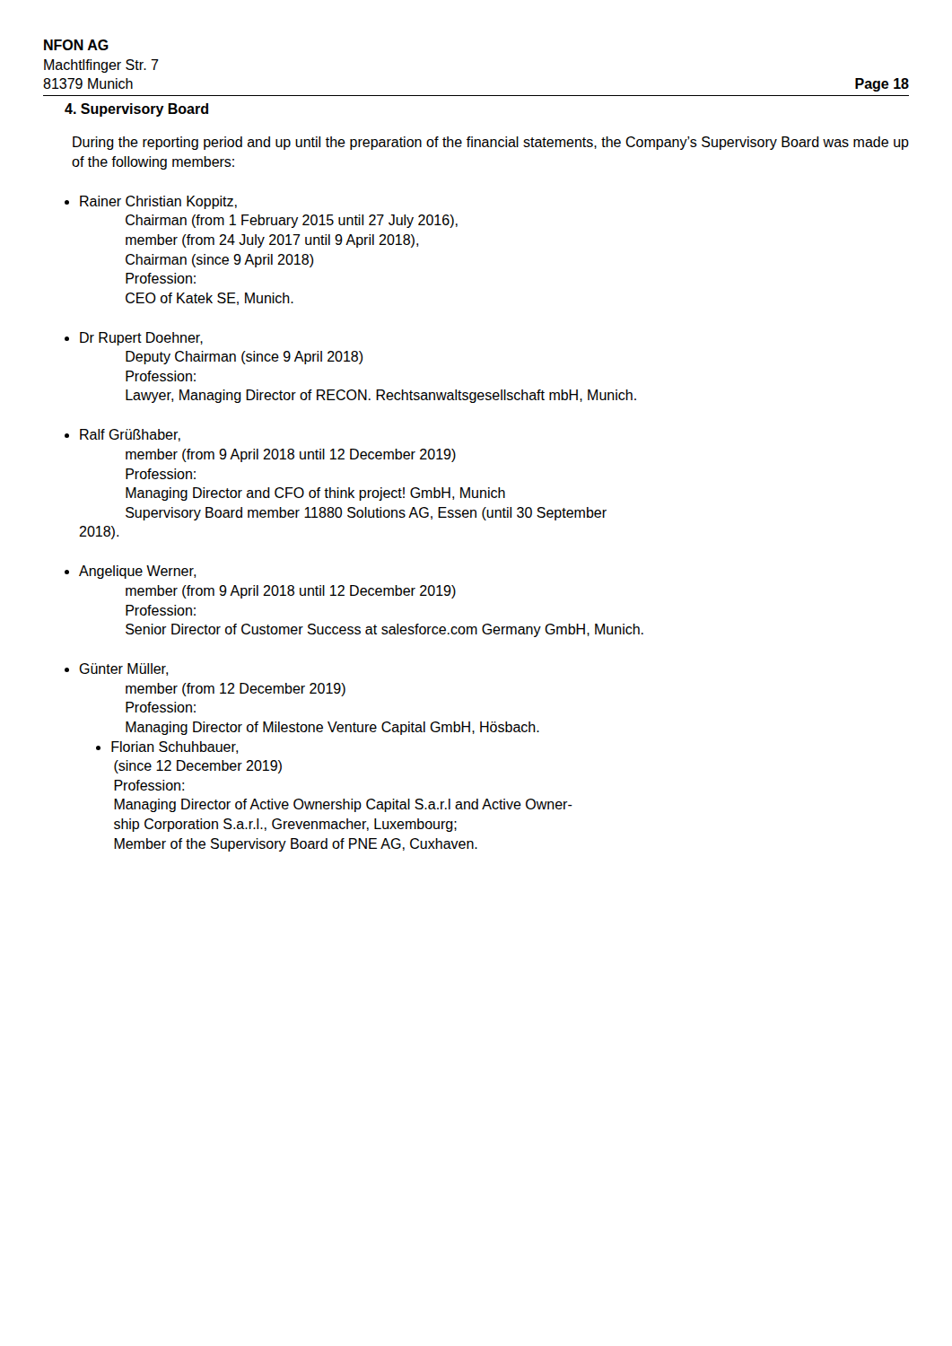NFON AG
Machtlfinger Str. 7
81379 Munich Page 18
4. Supervisory Board
During the reporting period and up until the preparation of the financial statements, the Company’s Supervisory Board was made up of the following members:
Rainer Christian Koppitz,
Chairman (from 1 February 2015 until 27 July 2016),
member (from 24 July 2017 until 9 April 2018),
Chairman (since 9 April 2018)
Profession:
CEO of Katek SE, Munich.
Dr Rupert Doehner,
Deputy Chairman (since 9 April 2018)
Profession:
Lawyer, Managing Director of RECON. Rechtsanwaltsgesellschaft mbH, Munich.
Ralf Grüßhaber,
member (from 9 April 2018 until 12 December 2019)
Profession:
Managing Director and CFO of think project! GmbH, Munich
Supervisory Board member 11880 Solutions AG, Essen (until 30 September
2018).
Angelique Werner,
member (from 9 April 2018 until 12 December 2019)
Profession:
Senior Director of Customer Success at salesforce.com Germany GmbH, Munich.
Günter Müller,
member (from 12 December 2019)
Profession:
Managing Director of Milestone Venture Capital GmbH, Hösbach.
Florian Schuhbauer,
(since 12 December 2019)
Profession:
Managing Director of Active Ownership Capital S.a.r.l and Active Owner-
ship Corporation S.a.r.l., Grevenmacher, Luxembourg;
Member of the Supervisory Board of PNE AG, Cuxhaven.